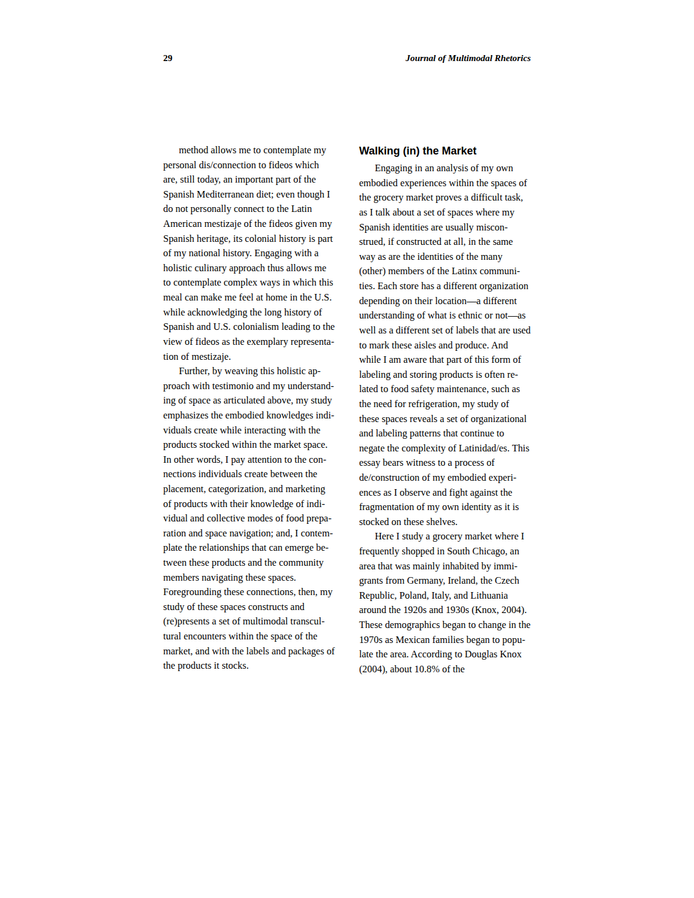29 Journal of Multimodal Rhetorics
method allows me to contemplate my personal dis/connection to fideos which are, still today, an important part of the Spanish Mediterranean diet; even though I do not personally connect to the Latin American mestizaje of the fideos given my Spanish heritage, its colonial history is part of my national history. Engaging with a holistic culinary approach thus allows me to contemplate complex ways in which this meal can make me feel at home in the U.S. while acknowledging the long history of Spanish and U.S. colonialism leading to the view of fideos as the exemplary representation of mestizaje.
Further, by weaving this holistic approach with testimonio and my understanding of space as articulated above, my study emphasizes the embodied knowledges individuals create while interacting with the products stocked within the market space. In other words, I pay attention to the connections individuals create between the placement, categorization, and marketing of products with their knowledge of individual and collective modes of food preparation and space navigation; and, I contemplate the relationships that can emerge between these products and the community members navigating these spaces. Foregrounding these connections, then, my study of these spaces constructs and (re)presents a set of multimodal transcultural encounters within the space of the market, and with the labels and packages of the products it stocks.
Walking (in) the Market
Engaging in an analysis of my own embodied experiences within the spaces of the grocery market proves a difficult task, as I talk about a set of spaces where my Spanish identities are usually misconstrued, if constructed at all, in the same way as are the identities of the many (other) members of the Latinx communities. Each store has a different organization depending on their location—a different understanding of what is ethnic or not—as well as a different set of labels that are used to mark these aisles and produce. And while I am aware that part of this form of labeling and storing products is often related to food safety maintenance, such as the need for refrigeration, my study of these spaces reveals a set of organizational and labeling patterns that continue to negate the complexity of Latinidad/es. This essay bears witness to a process of de/construction of my embodied experiences as I observe and fight against the fragmentation of my own identity as it is stocked on these shelves.
Here I study a grocery market where I frequently shopped in South Chicago, an area that was mainly inhabited by immigrants from Germany, Ireland, the Czech Republic, Poland, Italy, and Lithuania around the 1920s and 1930s (Knox, 2004). These demographics began to change in the 1970s as Mexican families began to populate the area. According to Douglas Knox (2004), about 10.8% of the